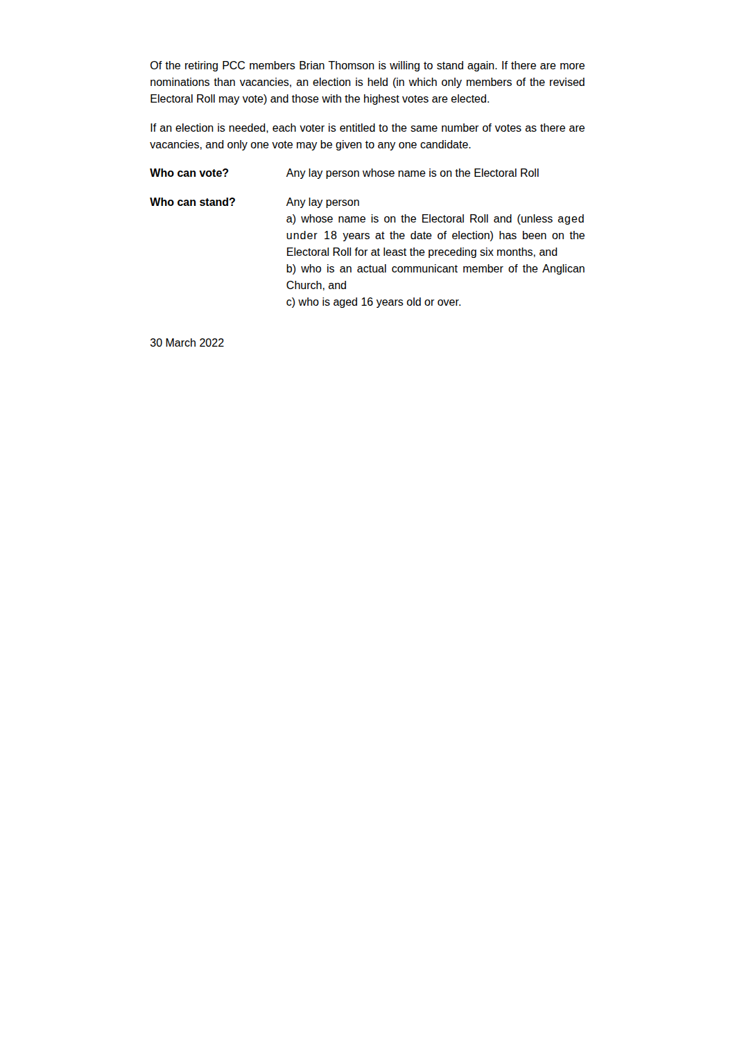Of the retiring PCC members Brian Thomson is willing to stand again. If there are more nominations than vacancies, an election is held (in which only members of the revised Electoral Roll may vote) and those with the highest votes are elected.
If an election is needed, each voter is entitled to the same number of votes as there are vacancies, and only one vote may be given to any one candidate.
Who can vote?
Any lay person whose name is on the Electoral Roll
Who can stand?
Any lay person a) whose name is on the Electoral Roll and (unless aged under 18 years at the date of election) has been on the Electoral Roll for at least the preceding six months, and b) who is an actual communicant member of the Anglican Church, and c) who is aged 16 years old or over.
30 March 2022